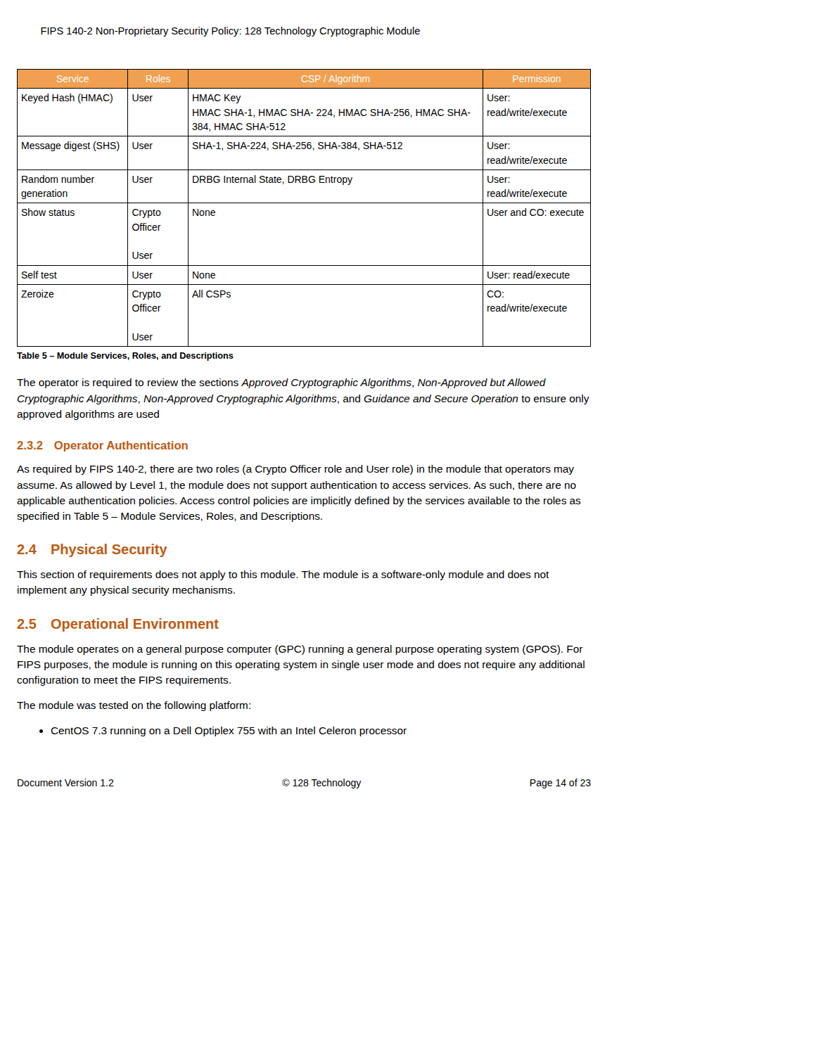FIPS 140-2 Non-Proprietary Security Policy: 128 Technology Cryptographic Module
| Service | Roles | CSP / Algorithm | Permission |
| --- | --- | --- | --- |
| Keyed Hash (HMAC) | User | HMAC Key HMAC SHA-1, HMAC SHA- 224, HMAC SHA-256, HMAC SHA-384, HMAC SHA-512 | User: read/write/execute |
| Message digest (SHS) | User | SHA-1, SHA-224, SHA-256, SHA-384, SHA-512 | User: read/write/execute |
| Random number generation | User | DRBG Internal State, DRBG Entropy | User: read/write/execute |
| Show status | Crypto Officer User | None | User and CO: execute |
| Self test | User | None | User: read/execute |
| Zeroize | Crypto Officer User | All CSPs | CO: read/write/execute |
Table 5 – Module Services, Roles, and Descriptions
The operator is required to review the sections Approved Cryptographic Algorithms, Non-Approved but Allowed Cryptographic Algorithms, Non-Approved Cryptographic Algorithms, and Guidance and Secure Operation to ensure only approved algorithms are used
2.3.2 Operator Authentication
As required by FIPS 140-2, there are two roles (a Crypto Officer role and User role) in the module that operators may assume. As allowed by Level 1, the module does not support authentication to access services. As such, there are no applicable authentication policies. Access control policies are implicitly defined by the services available to the roles as specified in Table 5 – Module Services, Roles, and Descriptions.
2.4 Physical Security
This section of requirements does not apply to this module. The module is a software-only module and does not implement any physical security mechanisms.
2.5 Operational Environment
The module operates on a general purpose computer (GPC) running a general purpose operating system (GPOS). For FIPS purposes, the module is running on this operating system in single user mode and does not require any additional configuration to meet the FIPS requirements.
The module was tested on the following platform:
CentOS 7.3 running on a Dell Optiplex 755 with an Intel Celeron processor
Document Version 1.2 © 128 Technology Page 14 of 23